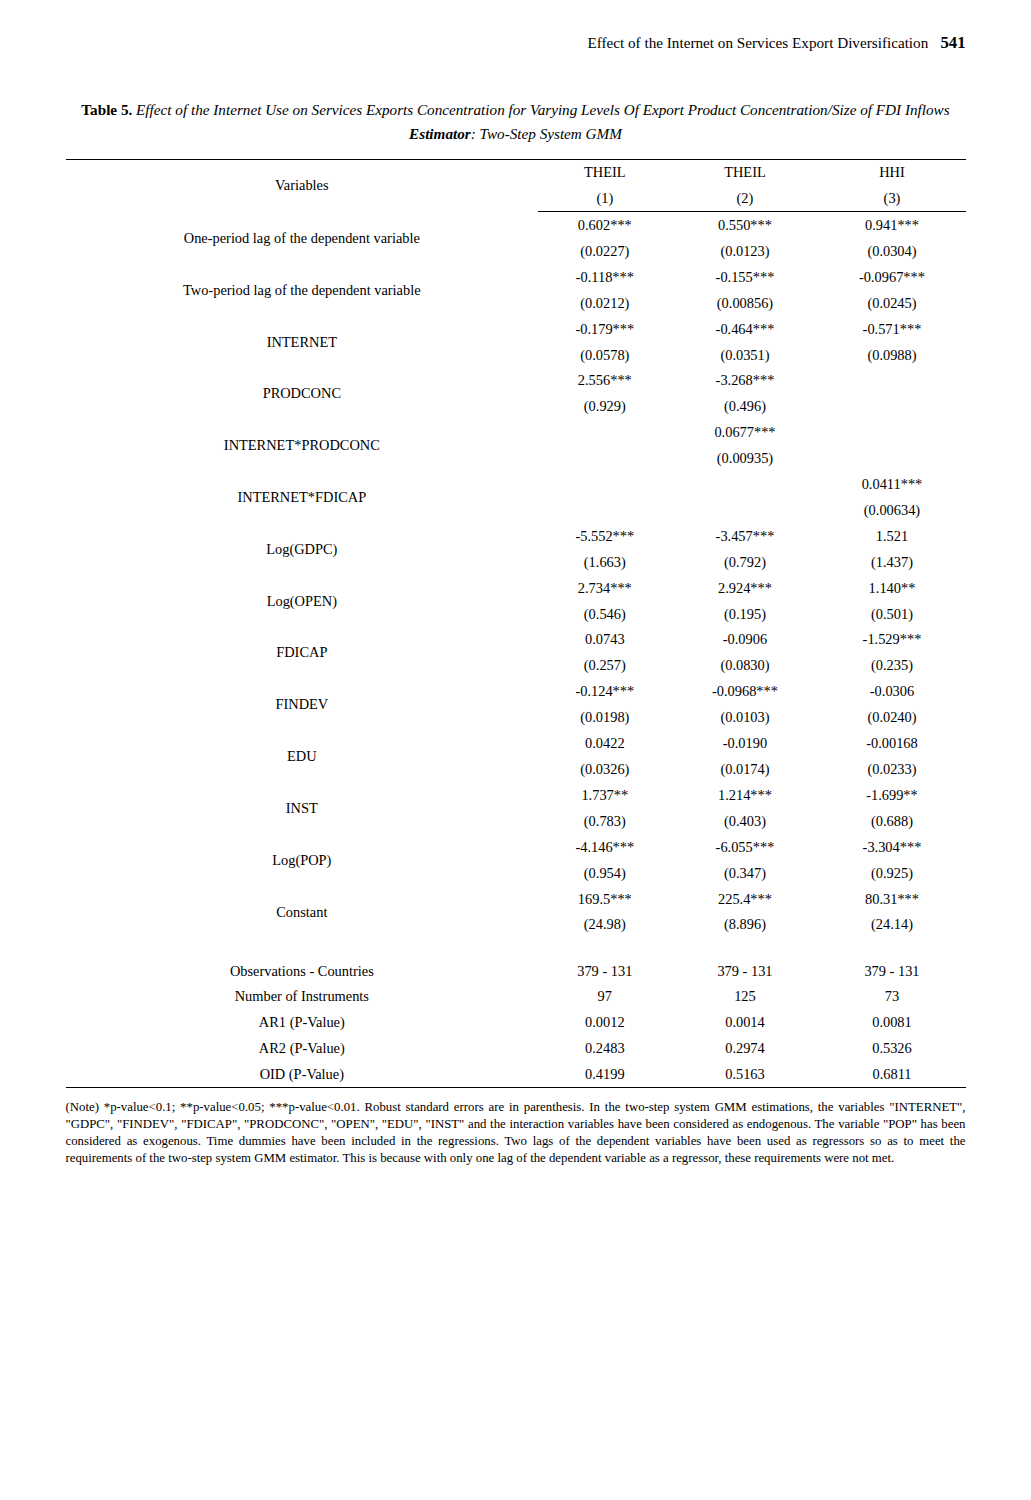Effect of the Internet on Services Export Diversification 541
Table 5. Effect of the Internet Use on Services Exports Concentration for Varying Levels Of Export Product Concentration/Size of FDI Inflows
Estimator: Two-Step System GMM
| Variables | THEIL | THEIL | HHI |
| --- | --- | --- | --- |
| (1) | (2) | (3) |
| One-period lag of the dependent variable | 0.602*** | 0.550*** | 0.941*** |
| (0.0227) | (0.0123) | (0.0304) |
| Two-period lag of the dependent variable | -0.118*** | -0.155*** | -0.0967*** |
| (0.0212) | (0.00856) | (0.0245) |
| INTERNET | -0.179*** | -0.464*** | -0.571*** |
| (0.0578) | (0.0351) | (0.0988) |
| PRODCONC | 2.556*** | -3.268*** | |
| (0.929) | (0.496) | |
| INTERNET*PRODCONC | | 0.0677*** | |
| | (0.00935) | |
| INTERNET*FDICAP | | | 0.0411*** |
| | | (0.00634) |
| Log(GDPC) | -5.552*** | -3.457*** | 1.521 |
| (1.663) | (0.792) | (1.437) |
| Log(OPEN) | 2.734*** | 2.924*** | 1.140** |
| (0.546) | (0.195) | (0.501) |
| FDICAP | 0.0743 | -0.0906 | -1.529*** |
| (0.257) | (0.0830) | (0.235) |
| FINDEV | -0.124*** | -0.0968*** | -0.0306 |
| (0.0198) | (0.0103) | (0.0240) |
| EDU | 0.0422 | -0.0190 | -0.00168 |
| (0.0326) | (0.0174) | (0.0233) |
| INST | 1.737** | 1.214*** | -1.699** |
| (0.783) | (0.403) | (0.688) |
| Log(POP) | -4.146*** | -6.055*** | -3.304*** |
| (0.954) | (0.347) | (0.925) |
| Constant | 169.5*** | 225.4*** | 80.31*** |
| (24.98) | (8.896) | (24.14) |
| Observations - Countries | 379 - 131 | 379 - 131 | 379 - 131 |
| Number of Instruments | 97 | 125 | 73 |
| AR1 (P-Value) | 0.0012 | 0.0014 | 0.0081 |
| AR2 (P-Value) | 0.2483 | 0.2974 | 0.5326 |
| OID (P-Value) | 0.4199 | 0.5163 | 0.6811 |
(Note) *p-value<0.1; **p-value<0.05; ***p-value<0.01. Robust standard errors are in parenthesis. In the two-step system GMM estimations, the variables "INTERNET", "GDPC", "FINDEV", "FDICAP", "PRODCONC", "OPEN", "EDU", "INST" and the interaction variables have been considered as endogenous. The variable "POP" has been considered as exogenous. Time dummies have been included in the regressions. Two lags of the dependent variables have been used as regressors so as to meet the requirements of the two-step system GMM estimator. This is because with only one lag of the dependent variable as a regressor, these requirements were not met.